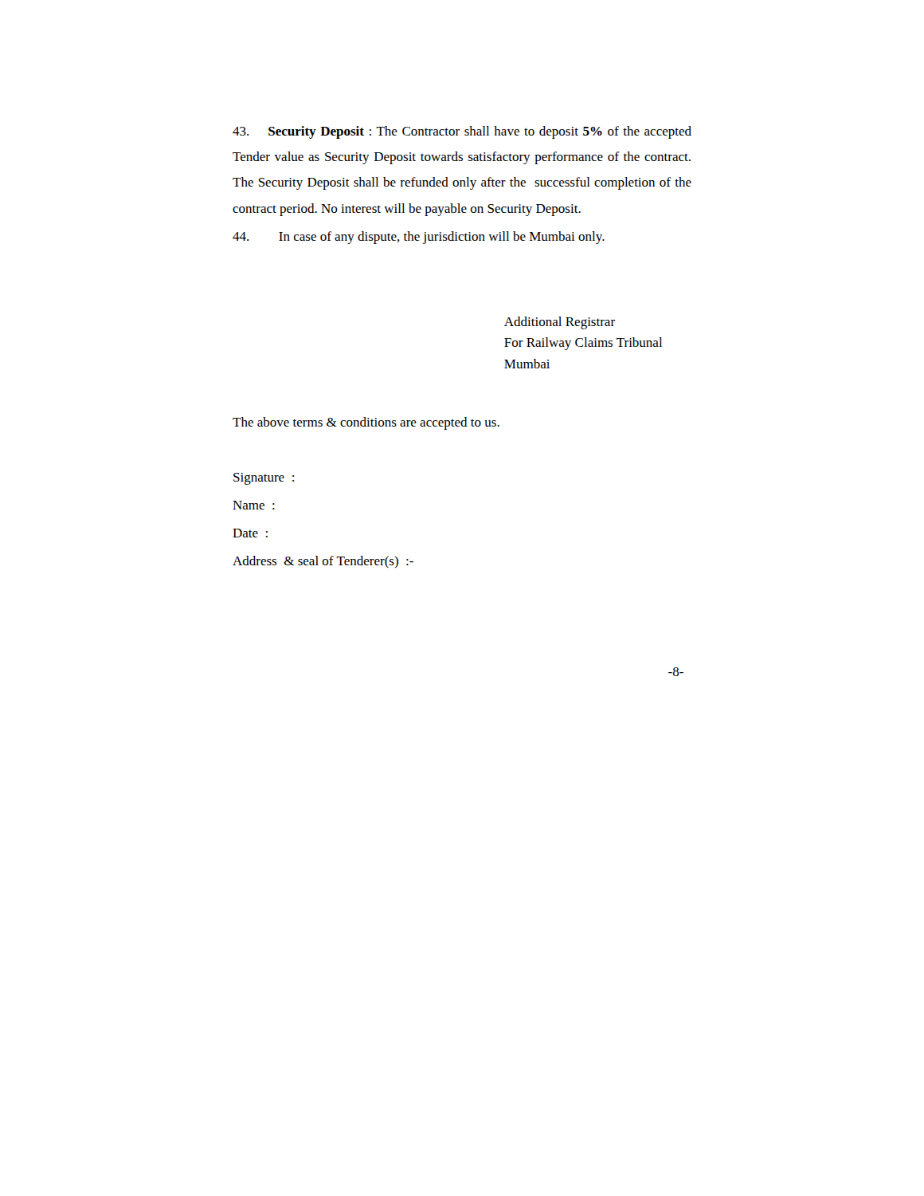43. Security Deposit : The Contractor shall have to deposit 5% of the accepted Tender value as Security Deposit towards satisfactory performance of the contract. The Security Deposit shall be refunded only after the successful completion of the contract period. No interest will be payable on Security Deposit.
44. In case of any dispute, the jurisdiction will be Mumbai only.
Additional Registrar
For Railway Claims Tribunal
Mumbai
The above terms & conditions are accepted to us.
Signature :
Name :
Date :
Address & seal of Tenderer(s) :-
-8-